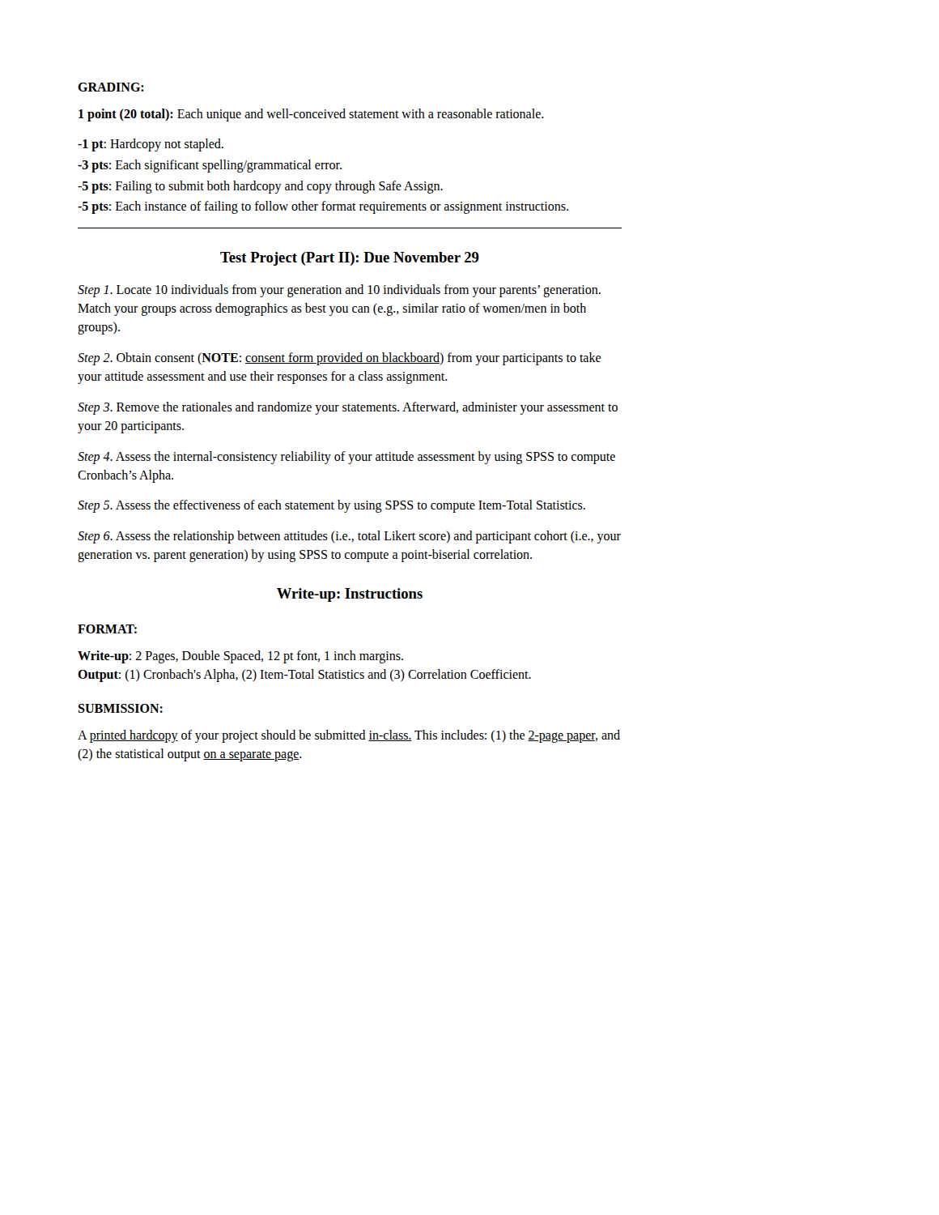GRADING:
1 point (20 total): Each unique and well-conceived statement with a reasonable rationale.
-1 pt: Hardcopy not stapled.
-3 pts: Each significant spelling/grammatical error.
-5 pts: Failing to submit both hardcopy and copy through Safe Assign.
-5 pts: Each instance of failing to follow other format requirements or assignment instructions.
Test Project (Part II): Due November 29
Step 1. Locate 10 individuals from your generation and 10 individuals from your parents’ generation. Match your groups across demographics as best you can (e.g., similar ratio of women/men in both groups).
Step 2. Obtain consent (NOTE: consent form provided on blackboard) from your participants to take your attitude assessment and use their responses for a class assignment.
Step 3. Remove the rationales and randomize your statements. Afterward, administer your assessment to your 20 participants.
Step 4. Assess the internal-consistency reliability of your attitude assessment by using SPSS to compute Cronbach’s Alpha.
Step 5. Assess the effectiveness of each statement by using SPSS to compute Item-Total Statistics.
Step 6. Assess the relationship between attitudes (i.e., total Likert score) and participant cohort (i.e., your generation vs. parent generation) by using SPSS to compute a point-biserial correlation.
Write-up: Instructions
FORMAT:
Write-up: 2 Pages, Double Spaced, 12 pt font, 1 inch margins.
Output: (1) Cronbach's Alpha, (2) Item-Total Statistics and (3) Correlation Coefficient.
SUBMISSION:
A printed hardcopy of your project should be submitted in-class. This includes: (1) the 2-page paper, and (2) the statistical output on a separate page.